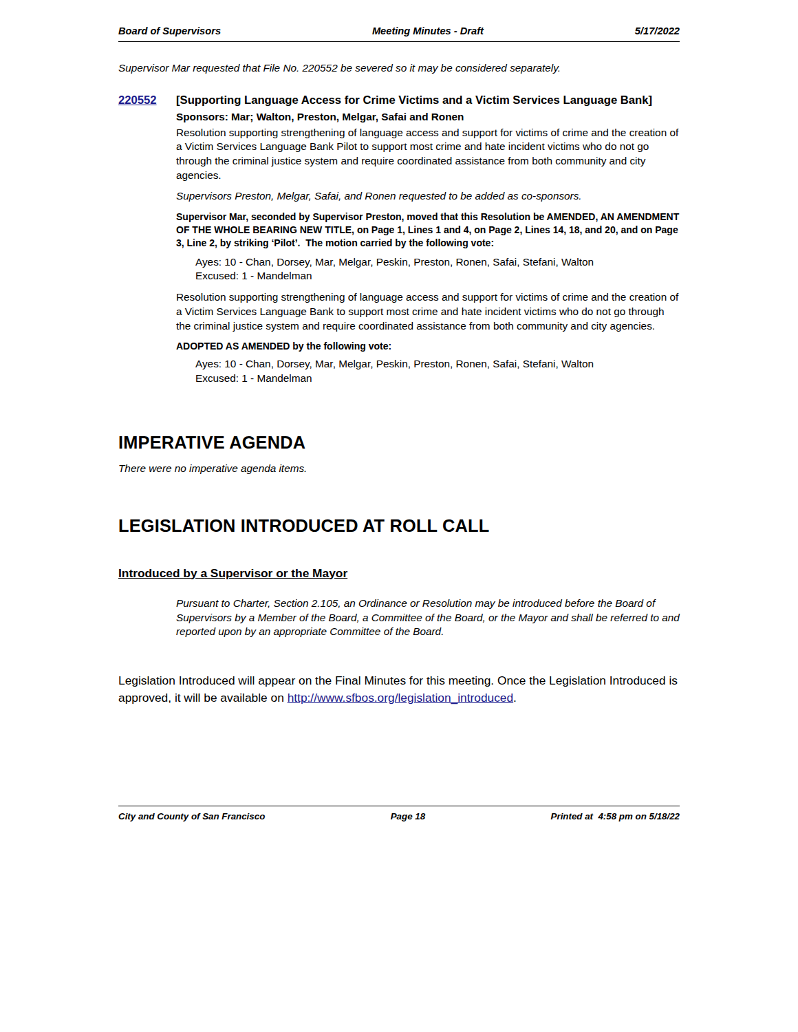Board of Supervisors
Meeting Minutes - Draft
5/17/2022
Supervisor Mar requested that File No. 220552 be severed so it may be considered separately.
220552
[Supporting Language Access for Crime Victims and a Victim Services Language Bank]
Sponsors: Mar; Walton, Preston, Melgar, Safai and Ronen
Resolution supporting strengthening of language access and support for victims of crime and the creation of a Victim Services Language Bank Pilot to support most crime and hate incident victims who do not go through the criminal justice system and require coordinated assistance from both community and city agencies.
Supervisors Preston, Melgar, Safai, and Ronen requested to be added as co-sponsors.
Supervisor Mar, seconded by Supervisor Preston, moved that this Resolution be AMENDED, AN AMENDMENT OF THE WHOLE BEARING NEW TITLE, on Page 1, Lines 1 and 4, on Page 2, Lines 14, 18, and 20, and on Page 3, Line 2, by striking ‘Pilot’. The motion carried by the following vote:
Ayes: 10 - Chan, Dorsey, Mar, Melgar, Peskin, Preston, Ronen, Safai, Stefani, Walton
Excused: 1 - Mandelman
Resolution supporting strengthening of language access and support for victims of crime and the creation of a Victim Services Language Bank to support most crime and hate incident victims who do not go through the criminal justice system and require coordinated assistance from both community and city agencies.
ADOPTED AS AMENDED by the following vote:
Ayes: 10 - Chan, Dorsey, Mar, Melgar, Peskin, Preston, Ronen, Safai, Stefani, Walton
Excused: 1 - Mandelman
IMPERATIVE AGENDA
There were no imperative agenda items.
LEGISLATION INTRODUCED AT ROLL CALL
Introduced by a Supervisor or the Mayor
Pursuant to Charter, Section 2.105, an Ordinance or Resolution may be introduced before the Board of Supervisors by a Member of the Board, a Committee of the Board, or the Mayor and shall be referred to and reported upon by an appropriate Committee of the Board.
Legislation Introduced will appear on the Final Minutes for this meeting. Once the Legislation Introduced is approved, it will be available on http://www.sfbos.org/legislation_introduced.
City and County of San Francisco
Page 18
Printed at 4:58 pm on 5/18/22